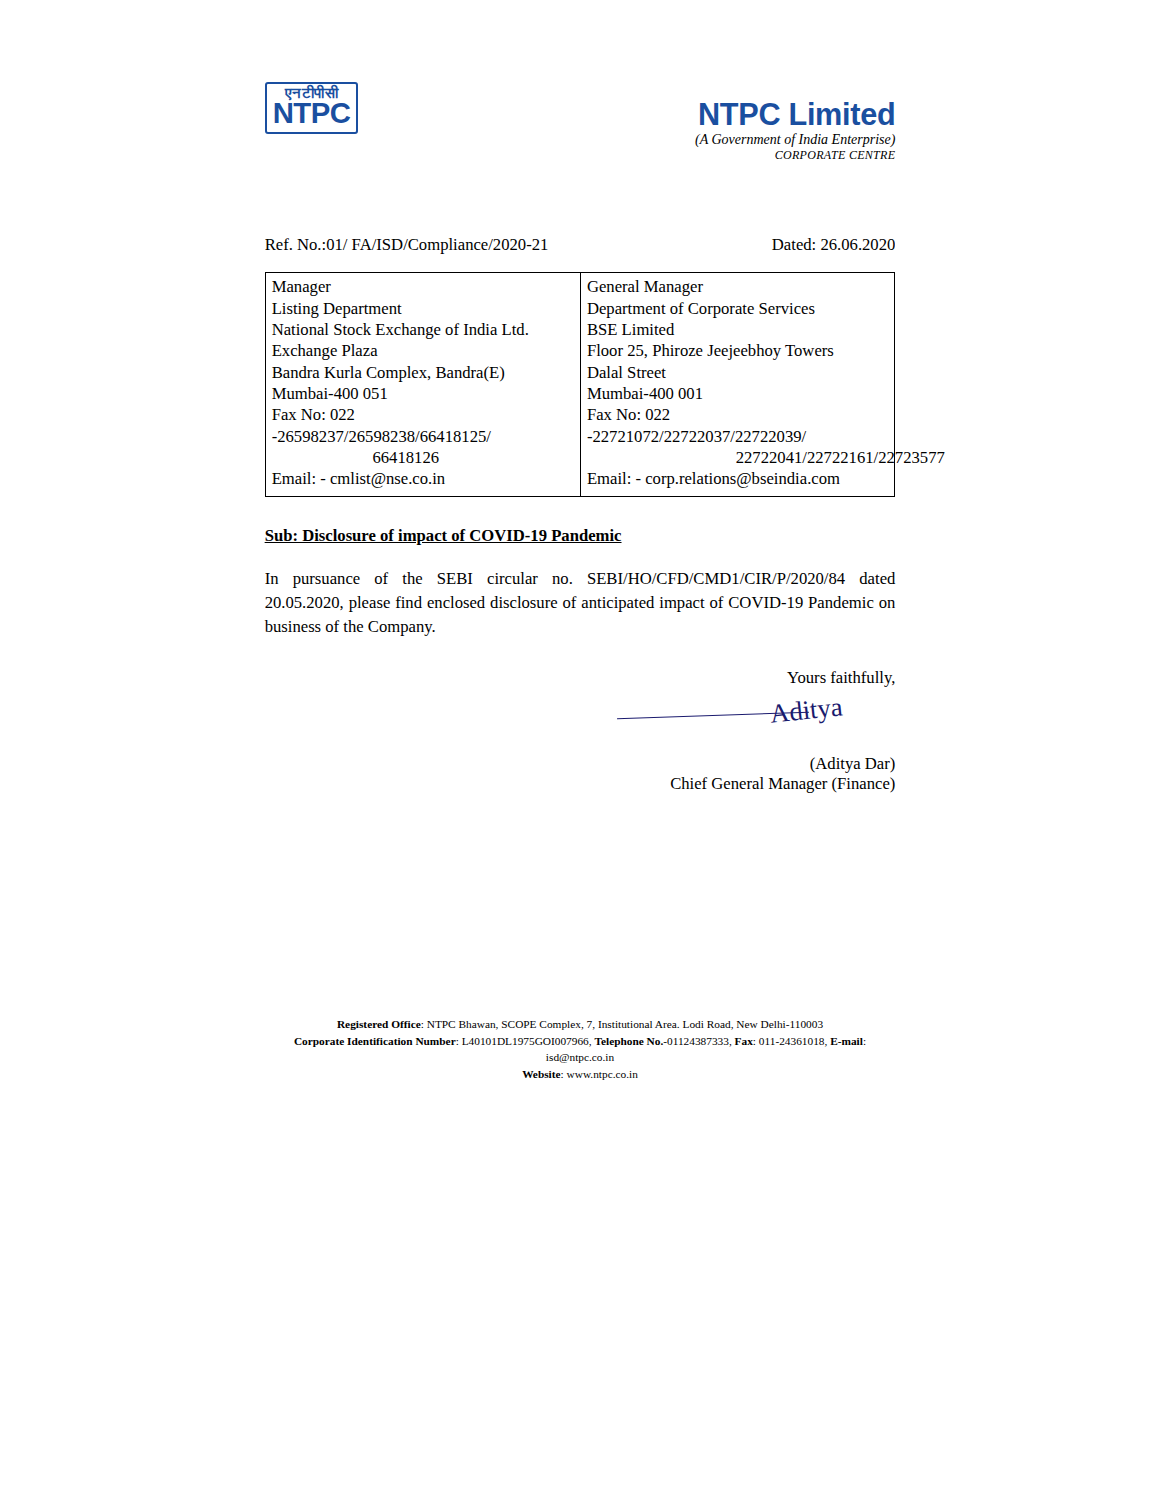एनटीपीसी NTPC
NTPC Limited
(A Government of India Enterprise)
CORPORATE CENTRE
Ref. No.:01/ FA/ISD/Compliance/2020-21 Dated: 26.06.2020
| Manager Listing Department National Stock Exchange of India Ltd. Exchange Plaza Bandra Kurla Complex, Bandra(E) Mumbai-400 051 Fax No: 022 -26598237/26598238/66418125/ 66418126 Email: - cmlist@nse.co.in | General Manager Department of Corporate Services BSE Limited Floor 25, Phiroze Jeejeebhoy Towers Dalal Street Mumbai-400 001 Fax No: 022 -22721072/22722037/22722039/ 22722041/22722161/22723577 Email: - corp.relations@bseindia.com |
Sub: Disclosure of impact of COVID-19 Pandemic
In pursuance of the SEBI circular no. SEBI/HO/CFD/CMD1/CIR/P/2020/84 dated 20.05.2020, please find enclosed disclosure of anticipated impact of COVID-19 Pandemic on business of the Company.
Yours faithfully,
Aditya
(Aditya Dar)
Chief General Manager (Finance)
Registered Office: NTPC Bhawan, SCOPE Complex, 7, Institutional Area. Lodi Road, New Delhi-110003
Corporate Identification Number: L40101DL1975GOI007966, Telephone No.-01124387333, Fax: 011-24361018, E-mail: isd@ntpc.co.in
Website: www.ntpc.co.in